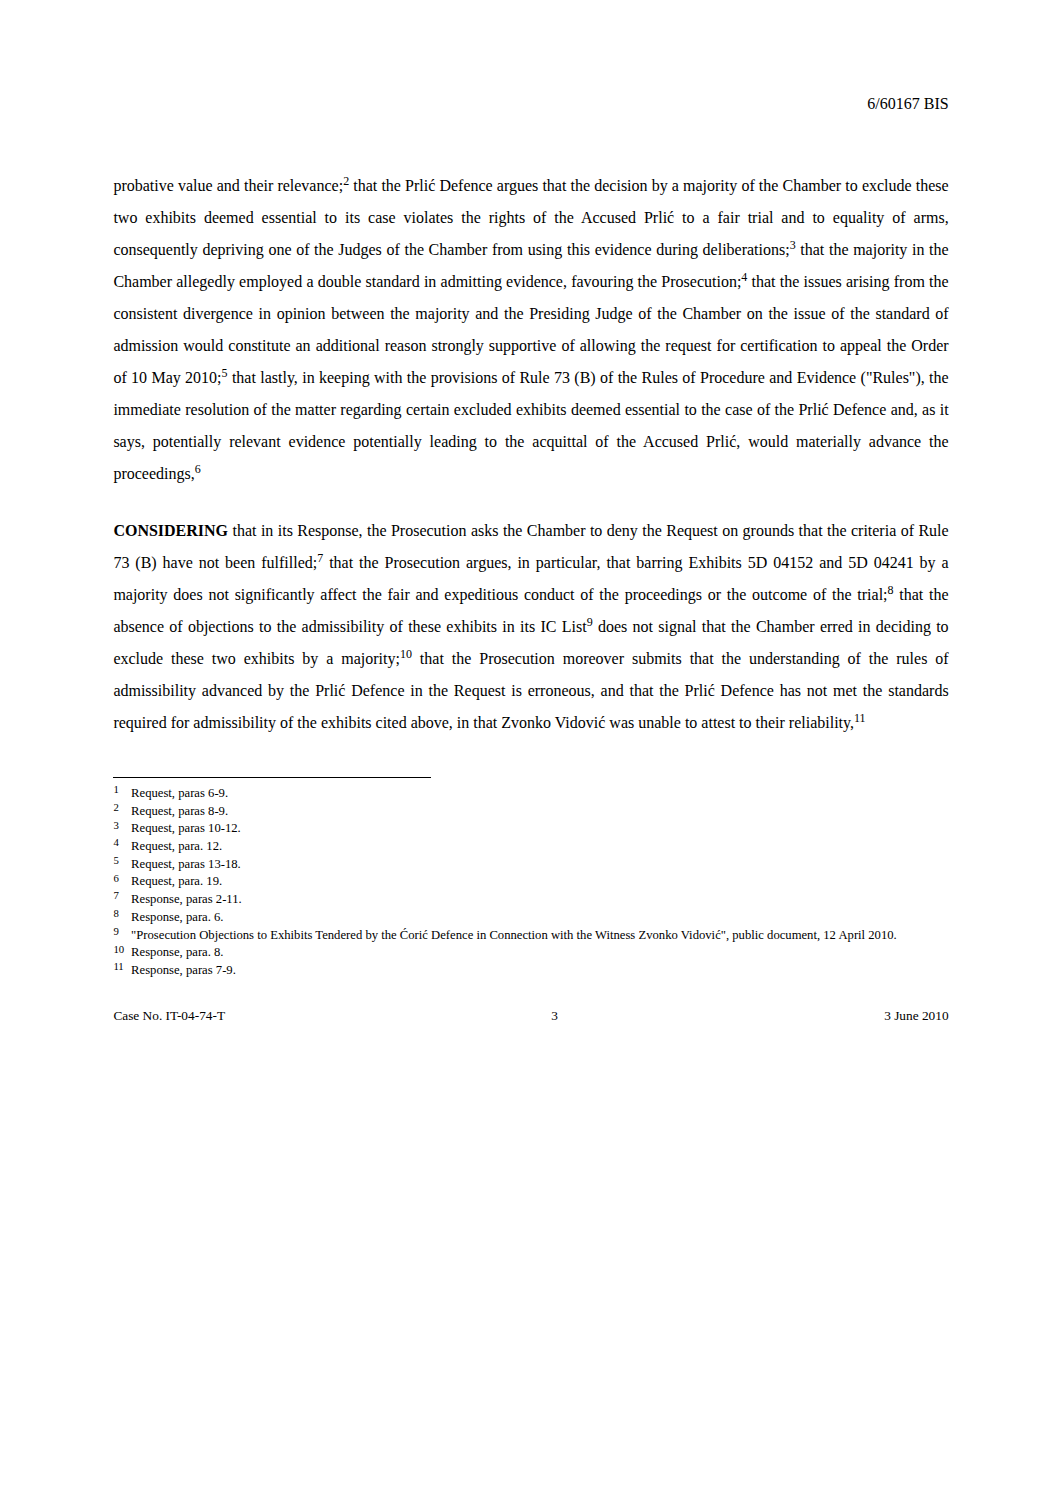6/60167 BIS
probative value and their relevance;2 that the Prlić Defence argues that the decision by a majority of the Chamber to exclude these two exhibits deemed essential to its case violates the rights of the Accused Prlić to a fair trial and to equality of arms, consequently depriving one of the Judges of the Chamber from using this evidence during deliberations;3 that the majority in the Chamber allegedly employed a double standard in admitting evidence, favouring the Prosecution;4 that the issues arising from the consistent divergence in opinion between the majority and the Presiding Judge of the Chamber on the issue of the standard of admission would constitute an additional reason strongly supportive of allowing the request for certification to appeal the Order of 10 May 2010;5 that lastly, in keeping with the provisions of Rule 73 (B) of the Rules of Procedure and Evidence ("Rules"), the immediate resolution of the matter regarding certain excluded exhibits deemed essential to the case of the Prlić Defence and, as it says, potentially relevant evidence potentially leading to the acquittal of the Accused Prlić, would materially advance the proceedings,6
CONSIDERING that in its Response, the Prosecution asks the Chamber to deny the Request on grounds that the criteria of Rule 73 (B) have not been fulfilled;7 that the Prosecution argues, in particular, that barring Exhibits 5D 04152 and 5D 04241 by a majority does not significantly affect the fair and expeditious conduct of the proceedings or the outcome of the trial;8 that the absence of objections to the admissibility of these exhibits in its IC List9 does not signal that the Chamber erred in deciding to exclude these two exhibits by a majority;10 that the Prosecution moreover submits that the understanding of the rules of admissibility advanced by the Prlić Defence in the Request is erroneous, and that the Prlić Defence has not met the standards required for admissibility of the exhibits cited above, in that Zvonko Vidović was unable to attest to their reliability,11
1 Request, paras 6-9.
2 Request, paras 8-9.
3 Request, paras 10-12.
4 Request, para. 12.
5 Request, paras 13-18.
6 Request, para. 19.
7 Response, paras 2-11.
8 Response, para. 6.
9"Prosecution Objections to Exhibits Tendered by the Ćorić Defence in Connection with the Witness Zvonko Vidović", public document, 12 April 2010.
10 Response, para. 8.
11 Response, paras 7-9.
Case No. IT-04-74-T 3 3 June 2010